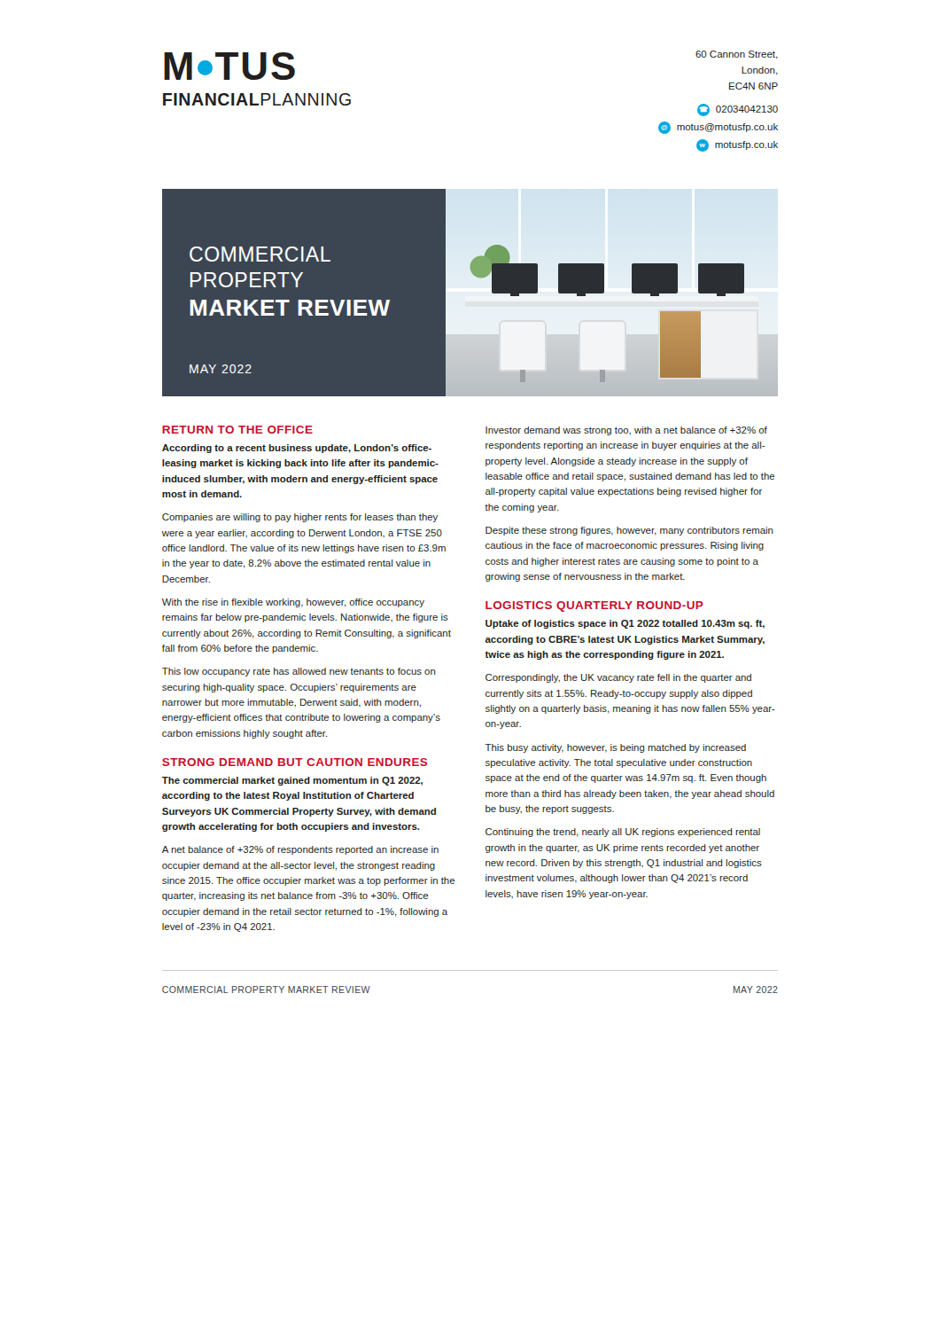M TUS
FINANCIAL PLANNING
60 Cannon Street,
London,
EC4N 6NP
☎02034042130
@motus@motusfp.co.uk
wmotusfp.co.uk
COMMERCIAL PROPERTYMARKET REVIEW
MAY 2022
Return to the office
According to a recent business update, London’s office-leasing market is kicking back into life after its pandemic-induced slumber, with modern and energy-efficient space most in demand.
Companies are willing to pay higher rents for leases than they were a year earlier, according to Derwent London, a FTSE 250 office landlord. The value of its new lettings have risen to £3.9m in the year to date, 8.2% above the estimated rental value in December.
With the rise in flexible working, however, office occupancy remains far below pre-pandemic levels. Nationwide, the figure is currently about 26%, according to Remit Consulting, a significant fall from 60% before the pandemic.
This low occupancy rate has allowed new tenants to focus on securing high-quality space. Occupiers’ requirements are narrower but more immutable, Derwent said, with modern, energy-efficient offices that contribute to lowering a company’s carbon emissions highly sought after.
Strong demand but caution endures
The commercial market gained momentum in Q1 2022, according to the latest Royal Institution of Chartered Surveyors UK Commercial Property Survey, with demand growth accelerating for both occupiers and investors.
A net balance of +32% of respondents reported an increase in occupier demand at the all-sector level, the strongest reading since 2015. The office occupier market was a top performer in the quarter, increasing its net balance from -3% to +30%. Office occupier demand in the retail sector returned to -1%, following a level of -23% in Q4 2021.
Investor demand was strong too, with a net balance of +32% of respondents reporting an increase in buyer enquiries at the all-property level. Alongside a steady increase in the supply of leasable office and retail space, sustained demand has led to the all-property capital value expectations being revised higher for the coming year.
Despite these strong figures, however, many contributors remain cautious in the face of macroeconomic pressures. Rising living costs and higher interest rates are causing some to point to a growing sense of nervousness in the market.
Logistics quarterly round-up
Uptake of logistics space in Q1 2022 totalled 10.43m sq. ft, according to CBRE’s latest UK Logistics Market Summary, twice as high as the corresponding figure in 2021.
Correspondingly, the UK vacancy rate fell in the quarter and currently sits at 1.55%. Ready-to-occupy supply also dipped slightly on a quarterly basis, meaning it has now fallen 55% year-on-year.
This busy activity, however, is being matched by increased speculative activity. The total speculative under construction space at the end of the quarter was 14.97m sq. ft. Even though more than a third has already been taken, the year ahead should be busy, the report suggests.
Continuing the trend, nearly all UK regions experienced rental growth in the quarter, as UK prime rents recorded yet another new record. Driven by this strength, Q1 industrial and logistics investment volumes, although lower than Q4 2021’s record levels, have risen 19% year-on-year.
COMMERCIAL PROPERTY MARKET REVIEW MAY 2022